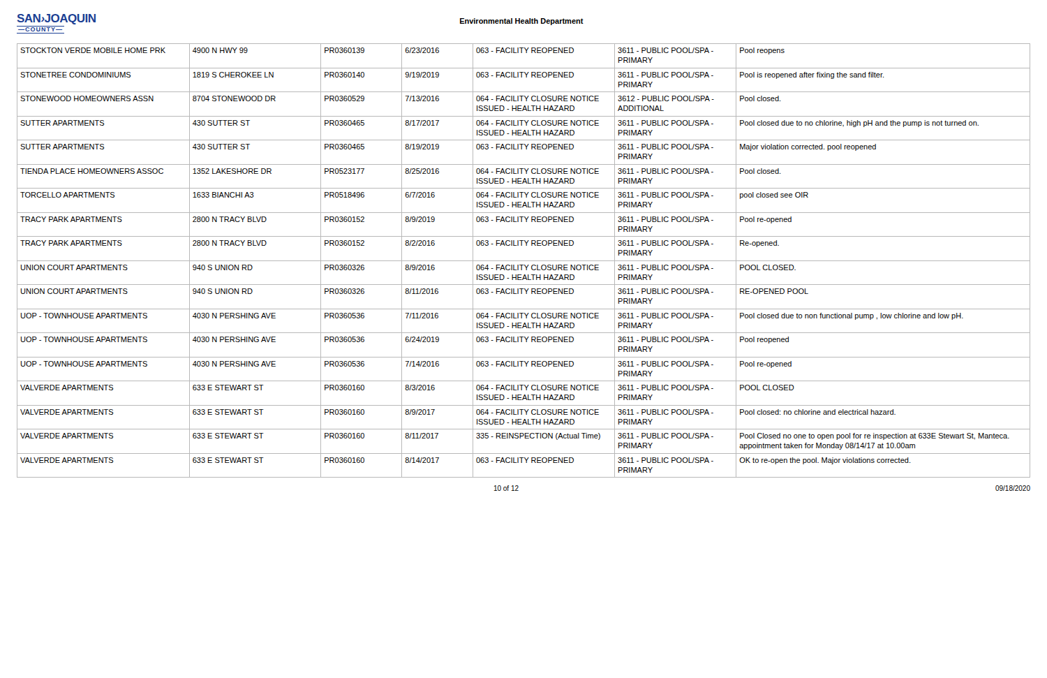SAN›JOAQUIN
—COUNTY—
Environmental Health Department
| STOCKTON VERDE MOBILE HOME PRK | 4900 N HWY 99 | PR0360139 | 6/23/2016 | 063 - FACILITY REOPENED | 3611 - PUBLIC POOL/SPA - PRIMARY | Pool reopens |
| STONETREE CONDOMINIUMS | 1819 S CHEROKEE LN | PR0360140 | 9/19/2019 | 063 - FACILITY REOPENED | 3611 - PUBLIC POOL/SPA - PRIMARY | Pool is reopened after fixing the sand filter. |
| STONEWOOD HOMEOWNERS ASSN | 8704 STONEWOOD DR | PR0360529 | 7/13/2016 | 064 - FACILITY CLOSURE NOTICE ISSUED - HEALTH HAZARD | 3612 - PUBLIC POOL/SPA - ADDITIONAL | Pool closed. |
| SUTTER APARTMENTS | 430 SUTTER ST | PR0360465 | 8/17/2017 | 064 - FACILITY CLOSURE NOTICE ISSUED - HEALTH HAZARD | 3611 - PUBLIC POOL/SPA - PRIMARY | Pool closed due to no chlorine, high pH and the pump is not turned on. |
| SUTTER APARTMENTS | 430 SUTTER ST | PR0360465 | 8/19/2019 | 063 - FACILITY REOPENED | 3611 - PUBLIC POOL/SPA - PRIMARY | Major violation corrected. pool reopened |
| TIENDA PLACE HOMEOWNERS ASSOC | 1352 LAKESHORE DR | PR0523177 | 8/25/2016 | 064 - FACILITY CLOSURE NOTICE ISSUED - HEALTH HAZARD | 3611 - PUBLIC POOL/SPA - PRIMARY | Pool closed. |
| TORCELLO APARTMENTS | 1633 BIANCHI A3 | PR0518496 | 6/7/2016 | 064 - FACILITY CLOSURE NOTICE ISSUED - HEALTH HAZARD | 3611 - PUBLIC POOL/SPA - PRIMARY | pool closed see OIR |
| TRACY PARK APARTMENTS | 2800 N TRACY BLVD | PR0360152 | 8/9/2019 | 063 - FACILITY REOPENED | 3611 - PUBLIC POOL/SPA - PRIMARY | Pool re-opened |
| TRACY PARK APARTMENTS | 2800 N TRACY BLVD | PR0360152 | 8/2/2016 | 063 - FACILITY REOPENED | 3611 - PUBLIC POOL/SPA - PRIMARY | Re-opened. |
| UNION COURT APARTMENTS | 940 S UNION RD | PR0360326 | 8/9/2016 | 064 - FACILITY CLOSURE NOTICE ISSUED - HEALTH HAZARD | 3611 - PUBLIC POOL/SPA - PRIMARY | POOL CLOSED. |
| UNION COURT APARTMENTS | 940 S UNION RD | PR0360326 | 8/11/2016 | 063 - FACILITY REOPENED | 3611 - PUBLIC POOL/SPA - PRIMARY | RE-OPENED POOL |
| UOP - TOWNHOUSE APARTMENTS | 4030 N PERSHING AVE | PR0360536 | 7/11/2016 | 064 - FACILITY CLOSURE NOTICE ISSUED - HEALTH HAZARD | 3611 - PUBLIC POOL/SPA - PRIMARY | Pool closed due to non functional pump , low chlorine and low pH. |
| UOP - TOWNHOUSE APARTMENTS | 4030 N PERSHING AVE | PR0360536 | 6/24/2019 | 063 - FACILITY REOPENED | 3611 - PUBLIC POOL/SPA - PRIMARY | Pool reopened |
| UOP - TOWNHOUSE APARTMENTS | 4030 N PERSHING AVE | PR0360536 | 7/14/2016 | 063 - FACILITY REOPENED | 3611 - PUBLIC POOL/SPA - PRIMARY | Pool re-opened |
| VALVERDE APARTMENTS | 633 E STEWART ST | PR0360160 | 8/3/2016 | 064 - FACILITY CLOSURE NOTICE ISSUED - HEALTH HAZARD | 3611 - PUBLIC POOL/SPA - PRIMARY | POOL CLOSED |
| VALVERDE APARTMENTS | 633 E STEWART ST | PR0360160 | 8/9/2017 | 064 - FACILITY CLOSURE NOTICE ISSUED - HEALTH HAZARD | 3611 - PUBLIC POOL/SPA - PRIMARY | Pool closed: no chlorine and electrical hazard. |
| VALVERDE APARTMENTS | 633 E STEWART ST | PR0360160 | 8/11/2017 | 335 - REINSPECTION (Actual Time) | 3611 - PUBLIC POOL/SPA - PRIMARY | Pool Closed no one to open pool for re inspection at 633E Stewart St, Manteca. appointment taken for Monday 08/14/17 at 10.00am |
| VALVERDE APARTMENTS | 633 E STEWART ST | PR0360160 | 8/14/2017 | 063 - FACILITY REOPENED | 3611 - PUBLIC POOL/SPA - PRIMARY | OK to re-open the pool. Major violations corrected. |
10 of 12 09/18/2020